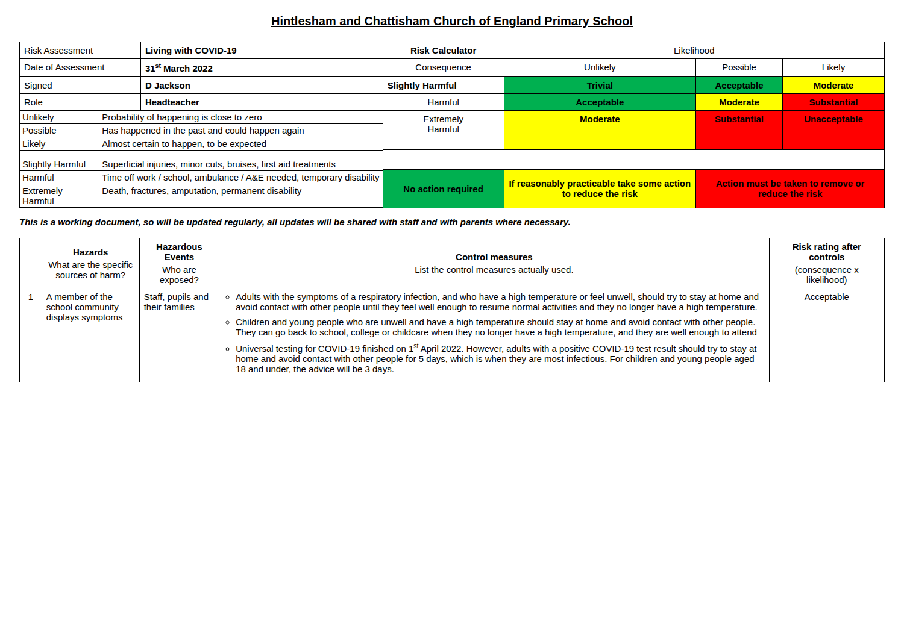Hintlesham and Chattisham Church of England Primary School
| Risk Assessment | Living with COVID-19 | Risk Calculator | Likelihood |
| Date of Assessment | 31 st March 2022 | Consequence | Unlikely | Possible | Likely |
| Signed | D Jackson | Slightly Harmful | Trivial | Acceptable | Moderate |
| Role | Headteacher | Harmful | Acceptable | Moderate | Substantial |
| / Unlikely / Probability of happening is close to zero / / Possible / Has happened in the past and could happen again / / Likely / Almost certain to happen, to be expected / / Slightly Harmful / Superficial injuries, minor cuts, bruises, first aid treatments / / Harmful / Time off work / school, ambulance / A&E needed, temporary disability / / Extremely Harmful / Death, fractures, amputation, permanent disability / | Extremely Harmful | Moderate | Substantial | Unacceptable |
| No action required | If reasonably practicable take some action to reduce the risk | Action must be taken to remove or reduce the risk |
This is a working document, so will be updated regularly, all updates will be shared with staff and with parents where necessary.
| | Hazards What are the specific sources of harm? | Hazardous Events Who are exposed? | Control measures List the control measures actually used. | Risk rating after controls (consequence x likelihood) |
| --- | --- | --- | --- | --- |
| 1 | A member of the school community displays symptoms | Staff, pupils and their families | Adults with the symptoms of a respiratory infection, and who have a high temperature or feel unwell, should try to stay at home and avoid contact with other people until they feel well enough to resume normal activities and they no longer have a high temperature. Children and young people who are unwell and have a high temperature should stay at home and avoid contact with other people. They can go back to school, college or childcare when they no longer have a high temperature, and they are well enough to attend Universal testing for COVID-19 finished on 1 st April 2022. However, adults with a positive COVID-19 test result should try to stay at home and avoid contact with other people for 5 days, which is when they are most infectious. For children and young people aged 18 and under, the advice will be 3 days. | Acceptable |